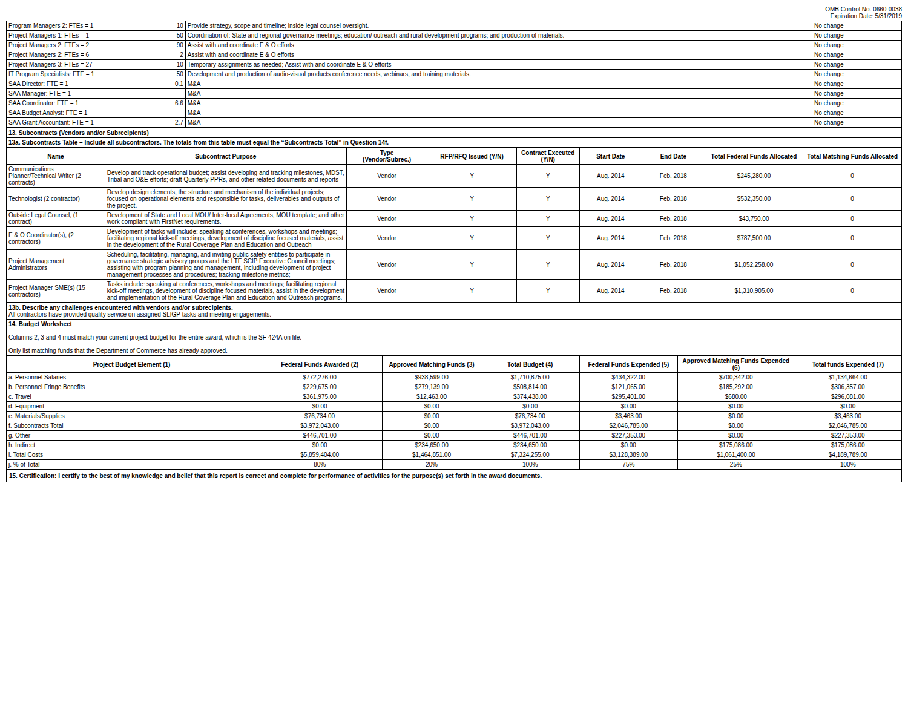OMB Control No. 0660-0038
Expiration Date: 5/31/2019
| Program Managers 2: FTEs = 1 | 10 | Provide strategy, scope and timeline; inside legal counsel oversight. | No change |
| Project Managers 1: FTEs = 1 | 50 | Coordination of: State and regional governance meetings; education/ outreach and rural development programs; and production of materials. | No change |
| Project Managers 2: FTEs = 2 | 90 | Assist with and coordinate E & O efforts | No change |
| Project Managers 2: FTEs = 6 | 2 | Assist with and coordinate E & O efforts | No change |
| Project Managers 3: FTEs = 27 | 10 | Temporary assignments as needed; Assist with and coordinate E & O efforts | No change |
| IT Program Specialists: FTE = 1 | 50 | Development and production of audio-visual products conference needs, webinars, and training materials. | No change |
| SAA Director: FTE = 1 | 0.1 | M&A | No change |
| SAA Manager: FTE = 1 | | M&A | No change |
| SAA Coordinator: FTE = 1 | 6.6 | M&A | No change |
| SAA Budget Analyst: FTE = 1 | | M&A | No change |
| SAA Grant Accountant: FTE = 1 | 2.7 | M&A | No change |
| 13. Subcontracts (Vendors and/or Subrecipients) |
| 13a. Subcontracts Table – Include all subcontractors. The totals from this table must equal the “Subcontracts Total” in Question 14f. |
| Name | Subcontract Purpose | Type (Vendor/Subrec.) | RFP/RFQ Issued (Y/N) | Contract Executed (Y/N) | Start Date | End Date | Total Federal Funds Allocated | Total Matching Funds Allocated |
| --- | --- | --- | --- | --- | --- | --- | --- | --- |
| Communications Planner/Technical Writer (2 contracts) | Develop and track operational budget; assist developing and tracking milestones, MDST, Tribal and O&E efforts; draft Quarterly PPRs, and other related documents and reports | Vendor | Y | Y | Aug. 2014 | Feb. 2018 | $245,280.00 | 0 |
| Technologist (2 contractor) | Develop design elements, the structure and mechanism of the individual projects; focused on operational elements and responsible for tasks, deliverables and outputs of the project. | Vendor | Y | Y | Aug. 2014 | Feb. 2018 | $532,350.00 | 0 |
| Outside Legal Counsel, (1 contract) | Development of State and Local MOU/ Inter-local Agreements, MOU template; and other work compliant with FirstNet requirements. | Vendor | Y | Y | Aug. 2014 | Feb. 2018 | $43,750.00 | 0 |
| E & O Coordinator(s), (2 contractors) | Development of tasks will include: speaking at conferences, workshops and meetings; facilitating regional kick-off meetings, development of discipline focused materials, assist in the development of the Rural Coverage Plan and Education and Outreach | Vendor | Y | Y | Aug. 2014 | Feb. 2018 | $787,500.00 | 0 |
| Project Management Administrators | Scheduling, facilitating, managing, and inviting public safety entities to participate in governance strategic advisory groups and the LTE SCIP Executive Council meetings; assisting with program planning and management, including development of project management processes and procedures; tracking milestone metrics; | Vendor | Y | Y | Aug. 2014 | Feb. 2018 | $1,052,258.00 | 0 |
| Project Manager SME(s) (15 contractors) | Tasks include: speaking at conferences, workshops and meetings; facilitating regional kick-off meetings, development of discipline focused materials, assist in the development and implementation of the Rural Coverage Plan and Education and Outreach programs. | Vendor | Y | Y | Aug. 2014 | Feb. 2018 | $1,310,905.00 | 0 |
| 13b. Describe any challenges encountered with vendors and/or subrecipients. All contractors have provided quality service on assigned SLIGP tasks and meeting engagements. |
| 14. Budget Worksheet Columns 2, 3 and 4 must match your current project budget for the entire award, which is the SF-424A on file. Only list matching funds that the Department of Commerce has already approved. |
| Project Budget Element (1) | Federal Funds Awarded (2) | Approved Matching Funds (3) | Total Budget (4) | Federal Funds Expended (5) | Approved Matching Funds Expended (6) | Total funds Expended (7) |
| --- | --- | --- | --- | --- | --- | --- |
| a. Personnel Salaries | $772,276.00 | $938,599.00 | $1,710,875.00 | $434,322.00 | $700,342.00 | $1,134,664.00 |
| b. Personnel Fringe Benefits | $229,675.00 | $279,139.00 | $508,814.00 | $121,065.00 | $185,292.00 | $306,357.00 |
| c. Travel | $361,975.00 | $12,463.00 | $374,438.00 | $295,401.00 | $680.00 | $296,081.00 |
| d. Equipment | $0.00 | $0.00 | $0.00 | $0.00 | $0.00 | $0.00 |
| e. Materials/Supplies | $76,734.00 | $0.00 | $76,734.00 | $3,463.00 | $0.00 | $3,463.00 |
| f. Subcontracts Total | $3,972,043.00 | $0.00 | $3,972,043.00 | $2,046,785.00 | $0.00 | $2,046,785.00 |
| g. Other | $446,701.00 | $0.00 | $446,701.00 | $227,353.00 | $0.00 | $227,353.00 |
| h. Indirect | $0.00 | $234,650.00 | $234,650.00 | $0.00 | $175,086.00 | $175,086.00 |
| i. Total Costs | $5,859,404.00 | $1,464,851.00 | $7,324,255.00 | $3,128,389.00 | $1,061,400.00 | $4,189,789.00 |
| j. % of Total | 80% | 20% | 100% | 75% | 25% | 100% |
15. Certification: I certify to the best of my knowledge and belief that this report is correct and complete for performance of activities for the purpose(s) set forth in the award documents.